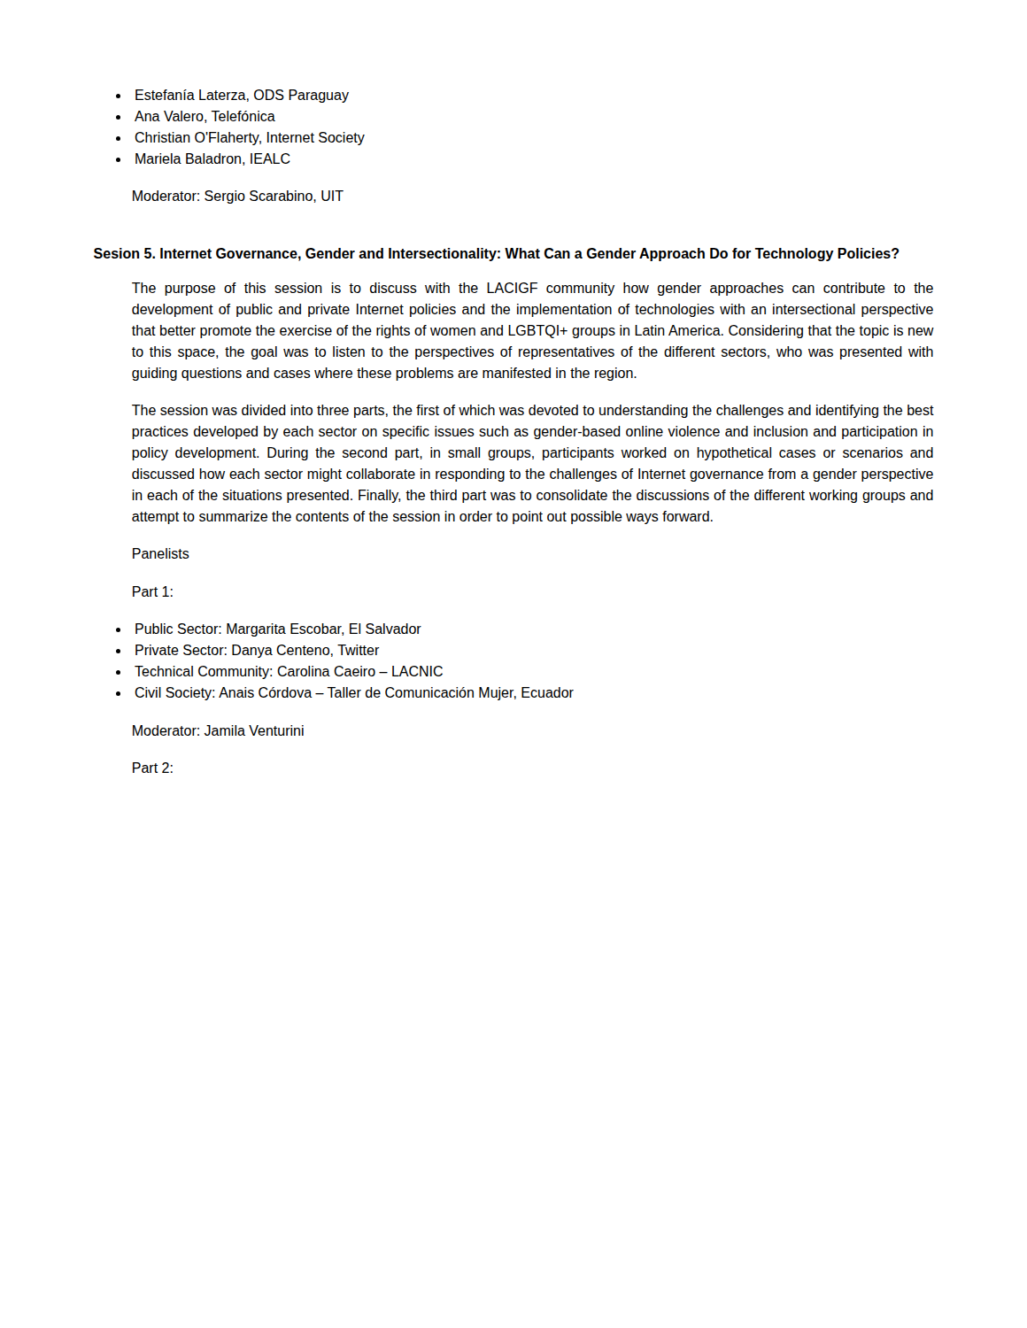Estefanía Laterza, ODS Paraguay
Ana Valero, Telefónica
Christian O'Flaherty, Internet Society
Mariela Baladron, IEALC
Moderator: Sergio Scarabino, UIT
Sesion 5. Internet Governance, Gender and Intersectionality: What Can a Gender Approach Do for Technology Policies?
The purpose of this session is to discuss with the LACIGF community how gender approaches can contribute to the development of public and private Internet policies and the implementation of technologies with an intersectional perspective that better promote the exercise of the rights of women and LGBTQI+ groups in Latin America. Considering that the topic is new to this space, the goal was to listen to the perspectives of representatives of the different sectors, who was presented with guiding questions and cases where these problems are manifested in the region.
The session was divided into three parts, the first of which was devoted to understanding the challenges and identifying the best practices developed by each sector on specific issues such as gender-based online violence and inclusion and participation in policy development. During the second part, in small groups, participants worked on hypothetical cases or scenarios and discussed how each sector might collaborate in responding to the challenges of Internet governance from a gender perspective in each of the situations presented. Finally, the third part was to consolidate the discussions of the different working groups and attempt to summarize the contents of the session in order to point out possible ways forward.
Panelists
Part 1:
Public Sector: Margarita Escobar, El Salvador
Private Sector: Danya Centeno, Twitter
Technical Community: Carolina Caeiro – LACNIC
Civil Society: Anais Córdova – Taller de Comunicación Mujer, Ecuador
Moderator: Jamila Venturini
Part 2: